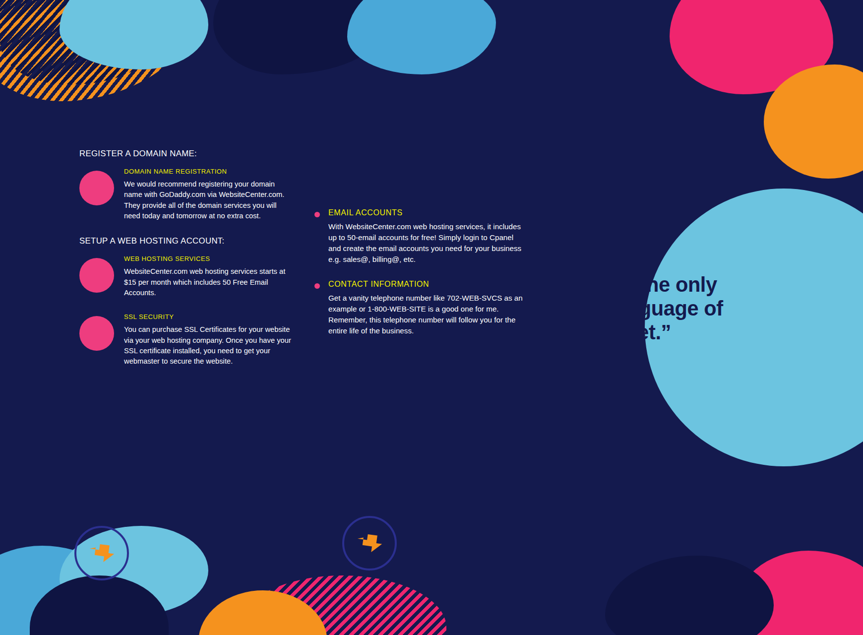Register a Domain Name:
Domain Name Registration
We would recommend registering your domain name with GoDaddy.com via WebsiteCenter.com. They provide all of the domain services you will need today and tomorrow at no extra cost.
Setup a Web Hosting Account:
Web Hosting Services
WebsiteCenter.com web hosting services starts at $15 per month which includes 50 Free Email Accounts.
SSL Security
You can purchase SSL Certificates for your website via your web hosting company. Once you have your SSL certificate installed, you need to get your webmaster to secure the website.
Email Accounts
With WebsiteCenter.com web hosting services, it includes up to 50-email accounts for free! Simply login to Cpanel and create the email accounts you need for your business e.g. sales@, billing@, etc.
Contact Information
Get a vanity telephone number like 702-WEB-SVCS as an example or 1-800-WEB-SITE is a good one for me. Remember, this telephone number will follow you for the entire life of the business.
“HTML is the only native language of the Internet.”
- Eric Tan -